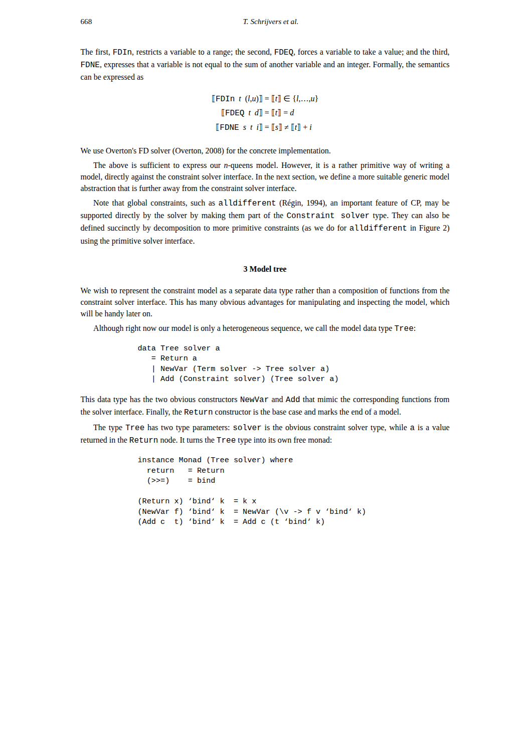668 T. Schrijvers et al.
The first, FDIn, restricts a variable to a range; the second, FDEQ, forces a variable to take a value; and the third, FDNE, expresses that a variable is not equal to the sum of another variable and an integer. Formally, the semantics can be expressed as
| ⟦ FDIn t ( l , u )⟧ | = | ⟦ t ⟧ ∈ { l ,…, u } |
| ⟦ FDEQ t d ⟧ | = | ⟦ t ⟧ = d |
| ⟦ FDNE s t i ⟧ | = | ⟦ s ⟧ ≠ ⟦ t ⟧ + i |
We use Overton's FD solver (Overton, 2008) for the concrete implementation.
The above is sufficient to express our n-queens model. However, it is a rather primitive way of writing a model, directly against the constraint solver interface. In the next section, we define a more suitable generic model abstraction that is further away from the constraint solver interface.
Note that global constraints, such as alldifferent (Régin, 1994), an important feature of CP, may be supported directly by the solver by making them part of the Constraint solver type. They can also be defined succinctly by decomposition to more primitive constraints (as we do for alldifferent in Figure 2) using the primitive solver interface.
3 Model tree
We wish to represent the constraint model as a separate data type rather than a composition of functions from the constraint solver interface. This has many obvious advantages for manipulating and inspecting the model, which will be handy later on.
Although right now our model is only a heterogeneous sequence, we call the model data type Tree:
data Tree solver a
   = Return a
   | NewVar (Term solver -> Tree solver a)
   | Add (Constraint solver) (Tree solver a)
This data type has the two obvious constructors NewVar and Add that mimic the corresponding functions from the solver interface. Finally, the Return constructor is the base case and marks the end of a model.
The type Tree has two type parameters: solver is the obvious constraint solver type, while a is a value returned in the Return node. It turns the Tree type into its own free monad:
instance Monad (Tree solver) where
  return   = Return
  (>>=)    = bind

(Return x) ‘bind‘ k  = k x
(NewVar f) ‘bind‘ k  = NewVar (\v -> f v ‘bind‘ k)
(Add c  t) ‘bind‘ k  = Add c (t ‘bind‘ k)